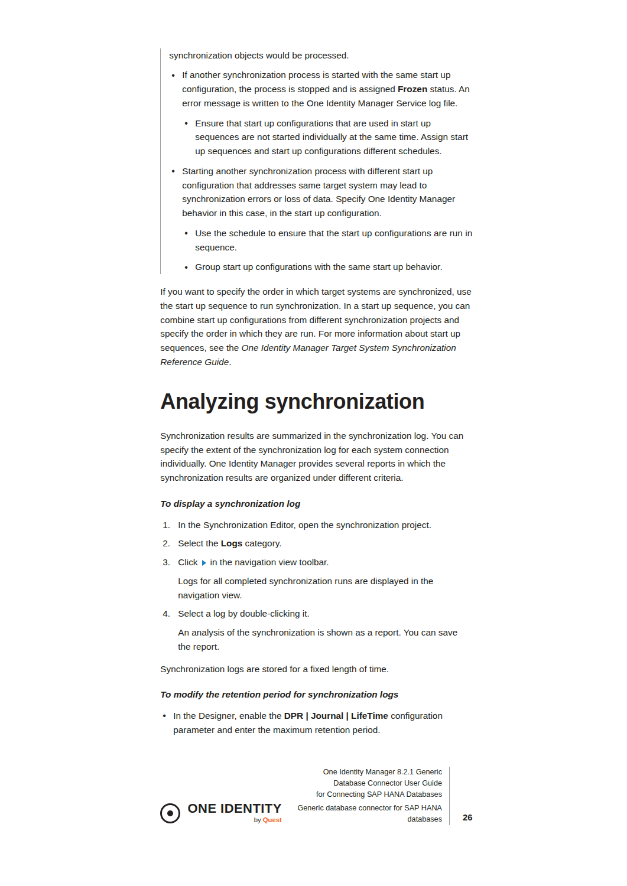synchronization objects would be processed.
If another synchronization process is started with the same start up configuration, the process is stopped and is assigned Frozen status. An error message is written to the One Identity Manager Service log file.
Ensure that start up configurations that are used in start up sequences are not started individually at the same time. Assign start up sequences and start up configurations different schedules.
Starting another synchronization process with different start up configuration that addresses same target system may lead to synchronization errors or loss of data. Specify One Identity Manager behavior in this case, in the start up configuration.
Use the schedule to ensure that the start up configurations are run in sequence.
Group start up configurations with the same start up behavior.
If you want to specify the order in which target systems are synchronized, use the start up sequence to run synchronization. In a start up sequence, you can combine start up configurations from different synchronization projects and specify the order in which they are run. For more information about start up sequences, see the One Identity Manager Target System Synchronization Reference Guide.
Analyzing synchronization
Synchronization results are summarized in the synchronization log. You can specify the extent of the synchronization log for each system connection individually. One Identity Manager provides several reports in which the synchronization results are organized under different criteria.
To display a synchronization log
In the Synchronization Editor, open the synchronization project.
Select the Logs category.
Click in the navigation view toolbar.
Logs for all completed synchronization runs are displayed in the navigation view.
Select a log by double-clicking it.
An analysis of the synchronization is shown as a report. You can save the report.
Synchronization logs are stored for a fixed length of time.
To modify the retention period for synchronization logs
In the Designer, enable the DPR | Journal | LifeTime configuration parameter and enter the maximum retention period.
ONE IDENTITY by Quest
One Identity Manager 8.2.1 Generic Database Connector User Guide for Connecting SAP HANA Databases Generic database connector for SAP HANA databases
26